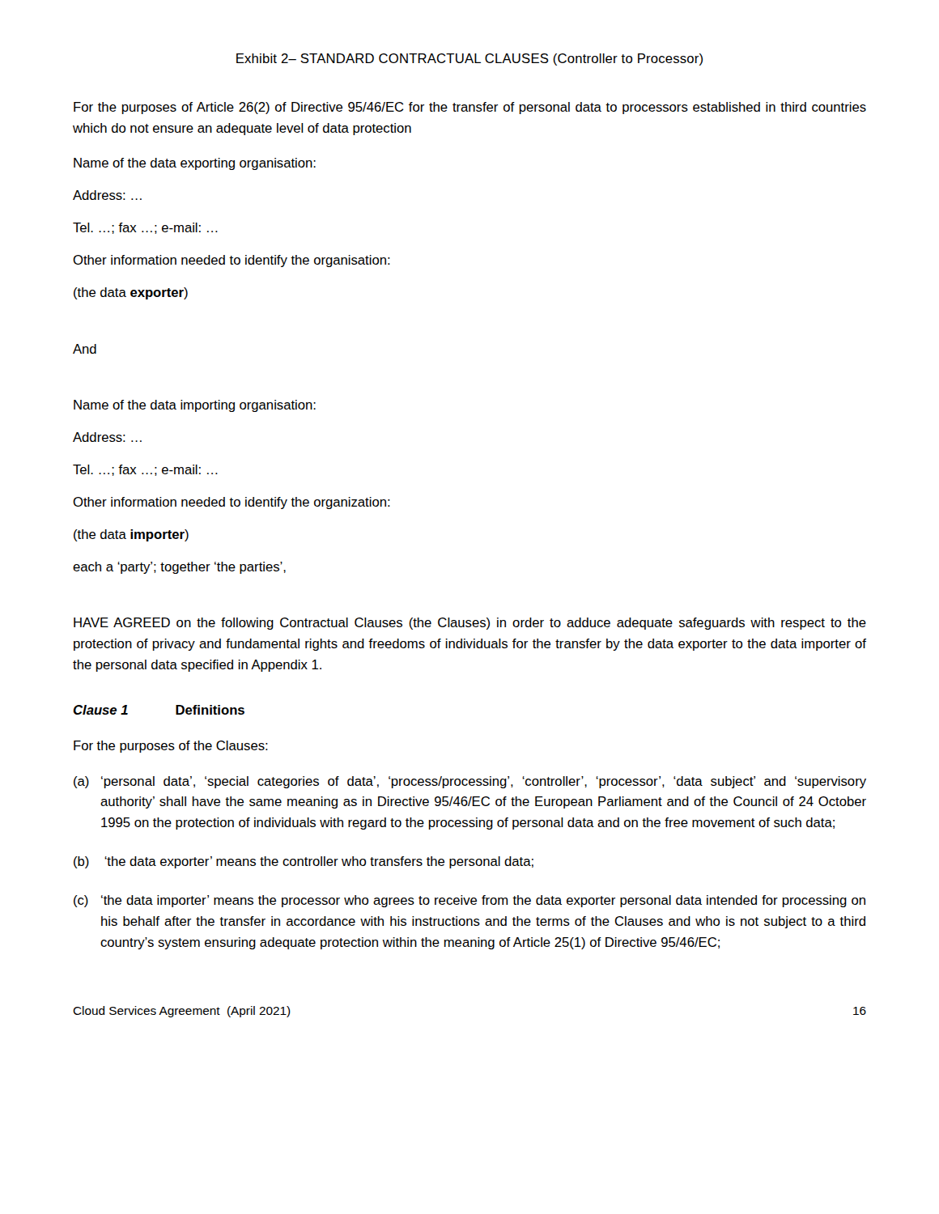Exhibit 2– STANDARD CONTRACTUAL CLAUSES (Controller to Processor)
For the purposes of Article 26(2) of Directive 95/46/EC for the transfer of personal data to processors established in third countries which do not ensure an adequate level of data protection
Name of the data exporting organisation:
Address: …
Tel. …; fax …; e-mail: …
Other information needed to identify the organisation:
(the data exporter)
And
Name of the data importing organisation:
Address: …
Tel. …; fax …; e-mail: …
Other information needed to identify the organization:
(the data importer)
each a ‘party’; together ‘the parties’,
HAVE AGREED on the following Contractual Clauses (the Clauses) in order to adduce adequate safeguards with respect to the protection of privacy and fundamental rights and freedoms of individuals for the transfer by the data exporter to the data importer of the personal data specified in Appendix 1.
Clause 1 Definitions
For the purposes of the Clauses:
(a)‘personal data’, ‘special categories of data’, ‘process/processing’, ‘controller’, ‘processor’, ‘data subject’ and ‘supervisory authority’ shall have the same meaning as in Directive 95/46/EC of the European Parliament and of the Council of 24 October 1995 on the protection of individuals with regard to the processing of personal data and on the free movement of such data;
(b) ‘the data exporter’ means the controller who transfers the personal data;
(c)‘the data importer’ means the processor who agrees to receive from the data exporter personal data intended for processing on his behalf after the transfer in accordance with his instructions and the terms of the Clauses and who is not subject to a third country’s system ensuring adequate protection within the meaning of Article 25(1) of Directive 95/46/EC;
Cloud Services Agreement (April 2021) 16